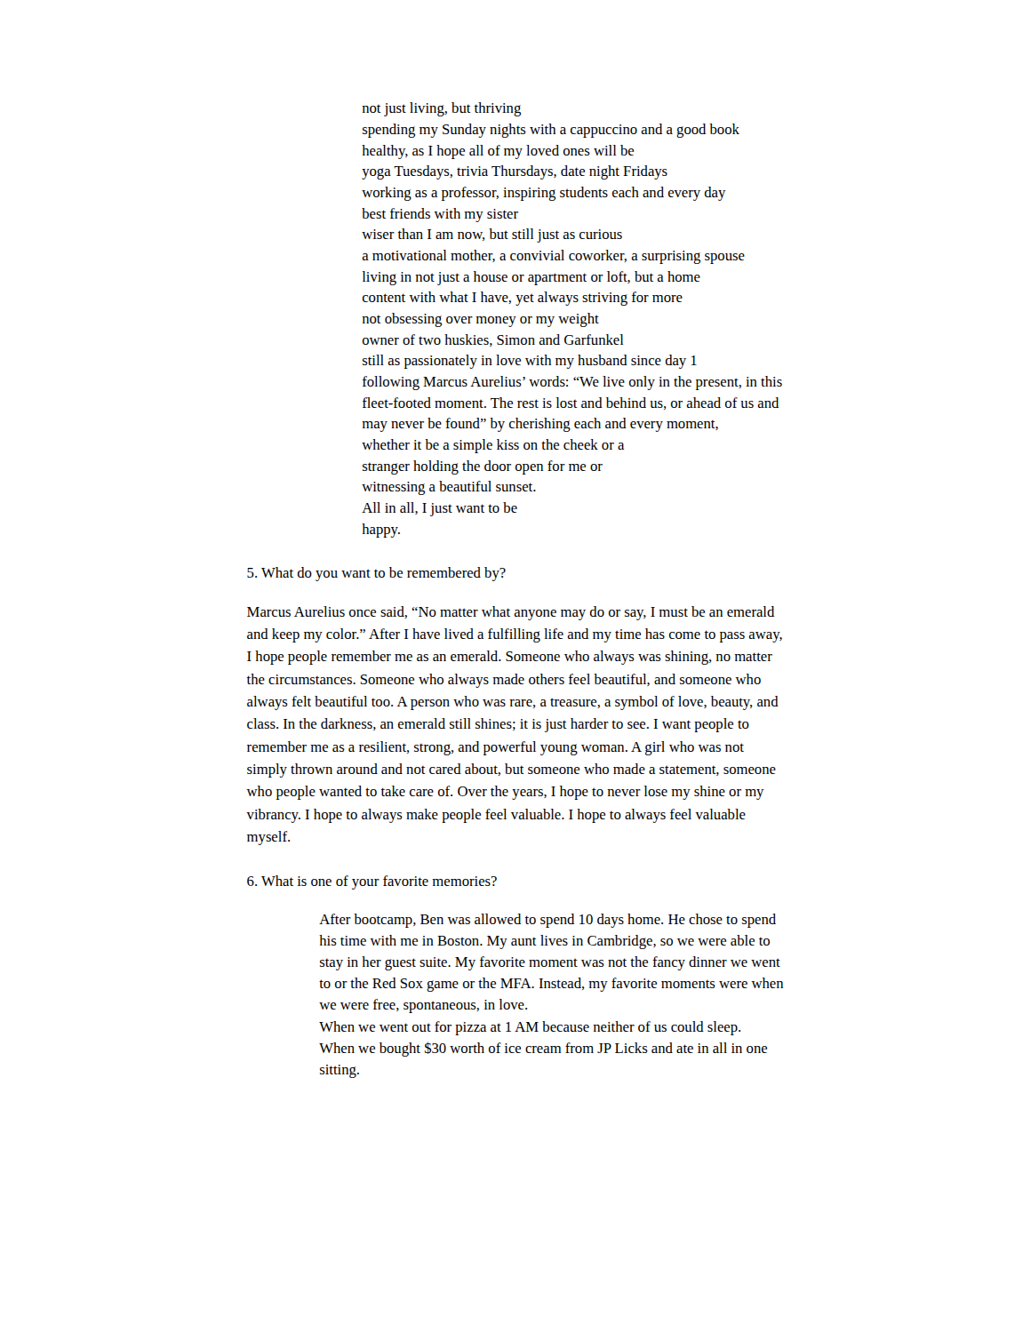not just living, but thriving
spending my Sunday nights with a cappuccino and a good book
healthy, as I hope all of my loved ones will be
yoga Tuesdays, trivia Thursdays, date night Fridays
working as a professor, inspiring students each and every day
best friends with my sister
wiser than I am now, but still just as curious
a motivational mother, a convivial coworker, a surprising spouse
living in not just a house or apartment or loft, but a home
content with what I have, yet always striving for more
not obsessing over money or my weight
owner of two huskies, Simon and Garfunkel
still as passionately in love with my husband since day 1
following Marcus Aurelius’ words: “We live only in the present, in this
fleet-footed moment. The rest is lost and behind us, or ahead of us and
may never be found” by cherishing each and every moment,
whether it be a simple kiss on the cheek or a
stranger holding the door open for me or
witnessing a beautiful sunset.
All in all, I just want to be
happy.
5. What do you want to be remembered by?
Marcus Aurelius once said, “No matter what anyone may do or say, I must be an emerald and keep my color.” After I have lived a fulfilling life and my time has come to pass away, I hope people remember me as an emerald. Someone who always was shining, no matter the circumstances. Someone who always made others feel beautiful, and someone who always felt beautiful too. A person who was rare, a treasure, a symbol of love, beauty, and class. In the darkness, an emerald still shines; it is just harder to see. I want people to remember me as a resilient, strong, and powerful young woman. A girl who was not simply thrown around and not cared about, but someone who made a statement, someone who people wanted to take care of. Over the years, I hope to never lose my shine or my vibrancy. I hope to always make people feel valuable. I hope to always feel valuable myself.
6. What is one of your favorite memories?
After bootcamp, Ben was allowed to spend 10 days home. He chose to spend his time with me in Boston. My aunt lives in Cambridge, so we were able to stay in her guest suite. My favorite moment was not the fancy dinner we went to or the Red Sox game or the MFA. Instead, my favorite moments were when we were free, spontaneous, in love.
When we went out for pizza at 1 AM because neither of us could sleep.
When we bought $30 worth of ice cream from JP Licks and ate in all in one sitting.